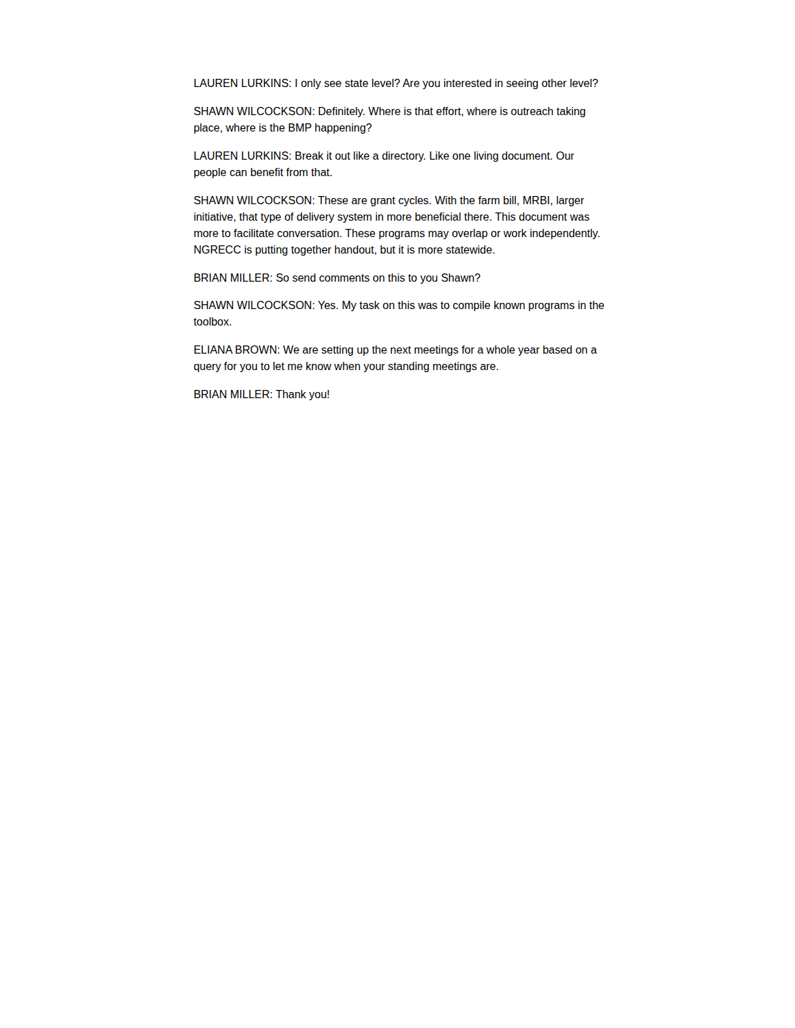LAUREN LURKINS: I only see state level? Are you interested in seeing other level?
SHAWN WILCOCKSON: Definitely. Where is that effort, where is outreach taking place, where is the BMP happening?
LAUREN LURKINS: Break it out like a directory. Like one living document. Our people can benefit from that.
SHAWN WILCOCKSON: These are grant cycles. With the farm bill, MRBI, larger initiative, that type of delivery system in more beneficial there. This document was more to facilitate conversation. These programs may overlap or work independently. NGRECC is putting together handout, but it is more statewide.
BRIAN MILLER: So send comments on this to you Shawn?
SHAWN WILCOCKSON: Yes. My task on this was to compile known programs in the toolbox.
ELIANA BROWN: We are setting up the next meetings for a whole year based on a query for you to let me know when your standing meetings are.
BRIAN MILLER: Thank you!